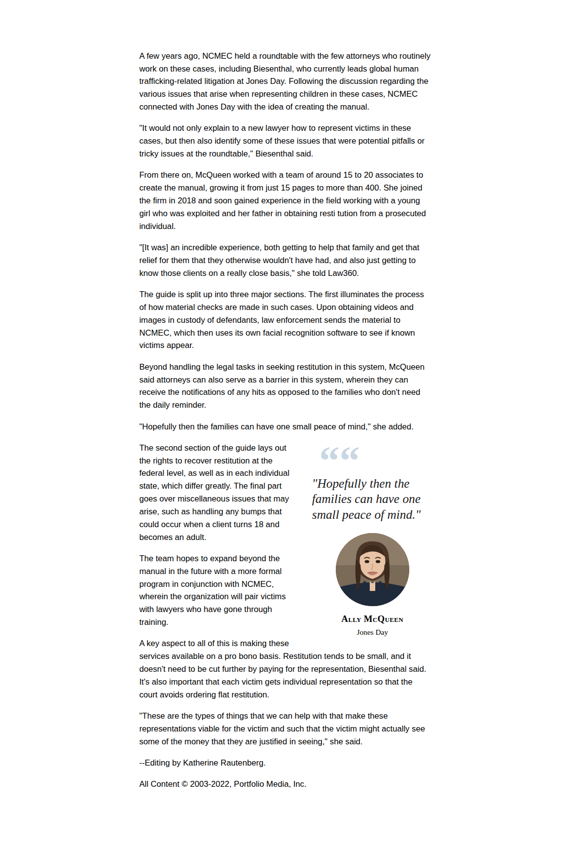A few years ago, NCMEC held a roundtable with the few attorneys who routinely work on these cases, including Biesenthal, who currently leads global human trafficking-related litigation at Jones Day. Following the discussion regarding the various issues that arise when representing children in these cases, NCMEC connected with Jones Day with the idea of creating the manual.
"It would not only explain to a new lawyer how to represent victims in these cases, but then also identify some of these issues that were potential pitfalls or tricky issues at the roundtable," Biesenthal said.
From there on, McQueen worked with a team of around 15 to 20 associates to create the manual, growing it from just 15 pages to more than 400. She joined the firm in 2018 and soon gained experience in the field working with a young girl who was exploited and her father in obtaining resti tution from a prosecuted individual.
"[It was] an incredible experience, both getting to help that family and get that relief for them that they otherwise wouldn't have had, and also just getting to know those clients on a really close basis," she told Law360.
The guide is split up into three major sections. The first illuminates the process of how material checks are made in such cases. Upon obtaining videos and images in custody of defendants, law enforcement sends the material to NCMEC, which then uses its own facial recognition software to see if known victims appear.
Beyond handling the legal tasks in seeking restitution in this system, McQueen said attorneys can also serve as a barrier in this system, wherein they can receive the notifications of any hits as opposed to the families who don't need the daily reminder.
"Hopefully then the families can have one small peace of mind," she added.
““
"Hopefully then the families can have one small peace of mind."
Ally McQueen
Jones Day
The second section of the guide lays out the rights to recover restitution at the federal level, as well as in each individual state, which differ greatly. The final part goes over miscellaneous issues that may arise, such as handling any bumps that could occur when a client turns 18 and becomes an adult.
The team hopes to expand beyond the manual in the future with a more formal program in conjunction with NCMEC, wherein the organization will pair victims with lawyers who have gone through training.
A key aspect to all of this is making these services available on a pro bono basis. Restitution tends to be small, and it doesn't need to be cut further by paying for the representation, Biesenthal said. It's also important that each victim gets individual representation so that the court avoids ordering flat restitution.
"These are the types of things that we can help with that make these representations viable for the victim and such that the victim might actually see some of the money that they are justified in seeing," she said.
--Editing by Katherine Rautenberg.
All Content © 2003-2022, Portfolio Media, Inc.